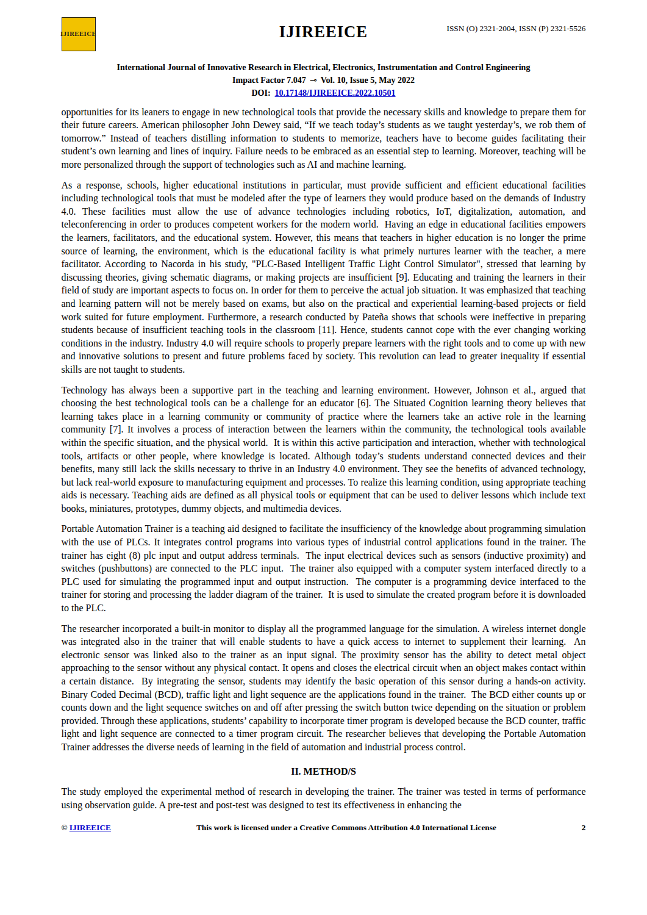IJIREEICE
ISSN (O) 2321-2004, ISSN (P) 2321-5526
IJIREEICE
International Journal of Innovative Research in Electrical, Electronics, Instrumentation and Control Engineering
Impact Factor 7.047⊸Vol. 10, Issue 5, May 2022
DOI: 10.17148/IJIREEICE.2022.10501
opportunities for its leaners to engage in new technological tools that provide the necessary skills and knowledge to prepare them for their future careers. American philosopher John Dewey said, “If we teach today’s students as we taught yesterday’s, we rob them of tomorrow.” Instead of teachers distilling information to students to memorize, teachers have to become guides facilitating their student’s own learning and lines of inquiry. Failure needs to be embraced as an essential step to learning. Moreover, teaching will be more personalized through the support of technologies such as AI and machine learning.
As a response, schools, higher educational institutions in particular, must provide sufficient and efficient educational facilities including technological tools that must be modeled after the type of learners they would produce based on the demands of Industry 4.0. These facilities must allow the use of advance technologies including robotics, IoT, digitalization, automation, and teleconferencing in order to produces competent workers for the modern world. Having an edge in educational facilities empowers the learners, facilitators, and the educational system. However, this means that teachers in higher education is no longer the prime source of learning, the environment, which is the educational facility is what primely nurtures learner with the teacher, a mere facilitator. According to Nacorda in his study, "PLC-Based Intelligent Traffic Light Control Simulator", stressed that learning by discussing theories, giving schematic diagrams, or making projects are insufficient [9]. Educating and training the learners in their field of study are important aspects to focus on. In order for them to perceive the actual job situation. It was emphasized that teaching and learning pattern will not be merely based on exams, but also on the practical and experiential learning-based projects or field work suited for future employment. Furthermore, a research conducted by Pateña shows that schools were ineffective in preparing students because of insufficient teaching tools in the classroom [11]. Hence, students cannot cope with the ever changing working conditions in the industry. Industry 4.0 will require schools to properly prepare learners with the right tools and to come up with new and innovative solutions to present and future problems faced by society. This revolution can lead to greater inequality if essential skills are not taught to students.
Technology has always been a supportive part in the teaching and learning environment. However, Johnson et al., argued that choosing the best technological tools can be a challenge for an educator [6]. The Situated Cognition learning theory believes that learning takes place in a learning community or community of practice where the learners take an active role in the learning community [7]. It involves a process of interaction between the learners within the community, the technological tools available within the specific situation, and the physical world. It is within this active participation and interaction, whether with technological tools, artifacts or other people, where knowledge is located. Although today’s students understand connected devices and their benefits, many still lack the skills necessary to thrive in an Industry 4.0 environment. They see the benefits of advanced technology, but lack real-world exposure to manufacturing equipment and processes. To realize this learning condition, using appropriate teaching aids is necessary. Teaching aids are defined as all physical tools or equipment that can be used to deliver lessons which include text books, miniatures, prototypes, dummy objects, and multimedia devices.
Portable Automation Trainer is a teaching aid designed to facilitate the insufficiency of the knowledge about programming simulation with the use of PLCs. It integrates control programs into various types of industrial control applications found in the trainer. The trainer has eight (8) plc input and output address terminals. The input electrical devices such as sensors (inductive proximity) and switches (pushbuttons) are connected to the PLC input. The trainer also equipped with a computer system interfaced directly to a PLC used for simulating the programmed input and output instruction. The computer is a programming device interfaced to the trainer for storing and processing the ladder diagram of the trainer. It is used to simulate the created program before it is downloaded to the PLC.
The researcher incorporated a built-in monitor to display all the programmed language for the simulation. A wireless internet dongle was integrated also in the trainer that will enable students to have a quick access to internet to supplement their learning. An electronic sensor was linked also to the trainer as an input signal. The proximity sensor has the ability to detect metal object approaching to the sensor without any physical contact. It opens and closes the electrical circuit when an object makes contact within a certain distance. By integrating the sensor, students may identify the basic operation of this sensor during a hands-on activity. Binary Coded Decimal (BCD), traffic light and light sequence are the applications found in the trainer. The BCD either counts up or counts down and the light sequence switches on and off after pressing the switch button twice depending on the situation or problem provided. Through these applications, students’ capability to incorporate timer program is developed because the BCD counter, traffic light and light sequence are connected to a timer program circuit. The researcher believes that developing the Portable Automation Trainer addresses the diverse needs of learning in the field of automation and industrial process control.
II. METHOD/S
The study employed the experimental method of research in developing the trainer. The trainer was tested in terms of performance using observation guide. A pre-test and post-test was designed to test its effectiveness in enhancing the
© IJIREEICE
This work is licensed under a Creative Commons Attribution 4.0 International License
2